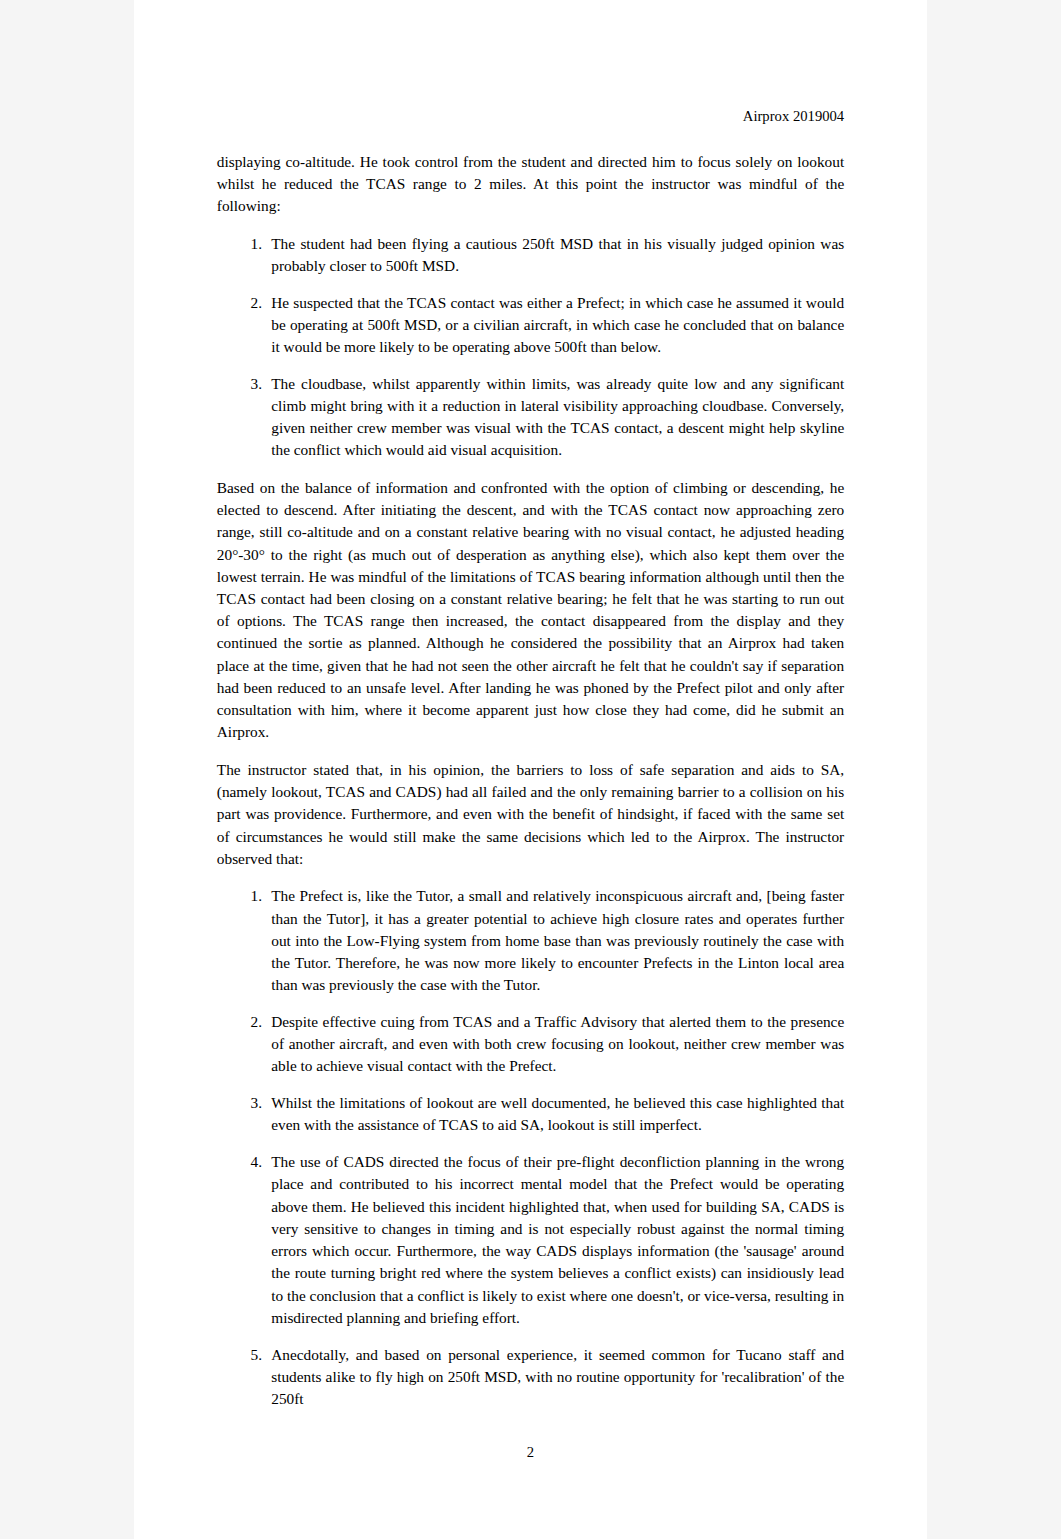Airprox 2019004
displaying co-altitude. He took control from the student and directed him to focus solely on lookout whilst he reduced the TCAS range to 2 miles. At this point the instructor was mindful of the following:
The student had been flying a cautious 250ft MSD that in his visually judged opinion was probably closer to 500ft MSD.
He suspected that the TCAS contact was either a Prefect; in which case he assumed it would be operating at 500ft MSD, or a civilian aircraft, in which case he concluded that on balance it would be more likely to be operating above 500ft than below.
The cloudbase, whilst apparently within limits, was already quite low and any significant climb might bring with it a reduction in lateral visibility approaching cloudbase. Conversely, given neither crew member was visual with the TCAS contact, a descent might help skyline the conflict which would aid visual acquisition.
Based on the balance of information and confronted with the option of climbing or descending, he elected to descend. After initiating the descent, and with the TCAS contact now approaching zero range, still co-altitude and on a constant relative bearing with no visual contact, he adjusted heading 20°-30° to the right (as much out of desperation as anything else), which also kept them over the lowest terrain. He was mindful of the limitations of TCAS bearing information although until then the TCAS contact had been closing on a constant relative bearing; he felt that he was starting to run out of options. The TCAS range then increased, the contact disappeared from the display and they continued the sortie as planned. Although he considered the possibility that an Airprox had taken place at the time, given that he had not seen the other aircraft he felt that he couldn't say if separation had been reduced to an unsafe level. After landing he was phoned by the Prefect pilot and only after consultation with him, where it become apparent just how close they had come, did he submit an Airprox.
The instructor stated that, in his opinion, the barriers to loss of safe separation and aids to SA, (namely lookout, TCAS and CADS) had all failed and the only remaining barrier to a collision on his part was providence. Furthermore, and even with the benefit of hindsight, if faced with the same set of circumstances he would still make the same decisions which led to the Airprox. The instructor observed that:
The Prefect is, like the Tutor, a small and relatively inconspicuous aircraft and, [being faster than the Tutor], it has a greater potential to achieve high closure rates and operates further out into the Low-Flying system from home base than was previously routinely the case with the Tutor. Therefore, he was now more likely to encounter Prefects in the Linton local area than was previously the case with the Tutor.
Despite effective cuing from TCAS and a Traffic Advisory that alerted them to the presence of another aircraft, and even with both crew focusing on lookout, neither crew member was able to achieve visual contact with the Prefect.
Whilst the limitations of lookout are well documented, he believed this case highlighted that even with the assistance of TCAS to aid SA, lookout is still imperfect.
The use of CADS directed the focus of their pre-flight deconfliction planning in the wrong place and contributed to his incorrect mental model that the Prefect would be operating above them. He believed this incident highlighted that, when used for building SA, CADS is very sensitive to changes in timing and is not especially robust against the normal timing errors which occur. Furthermore, the way CADS displays information (the 'sausage' around the route turning bright red where the system believes a conflict exists) can insidiously lead to the conclusion that a conflict is likely to exist where one doesn't, or vice-versa, resulting in misdirected planning and briefing effort.
Anecdotally, and based on personal experience, it seemed common for Tucano staff and students alike to fly high on 250ft MSD, with no routine opportunity for 'recalibration' of the 250ft
2